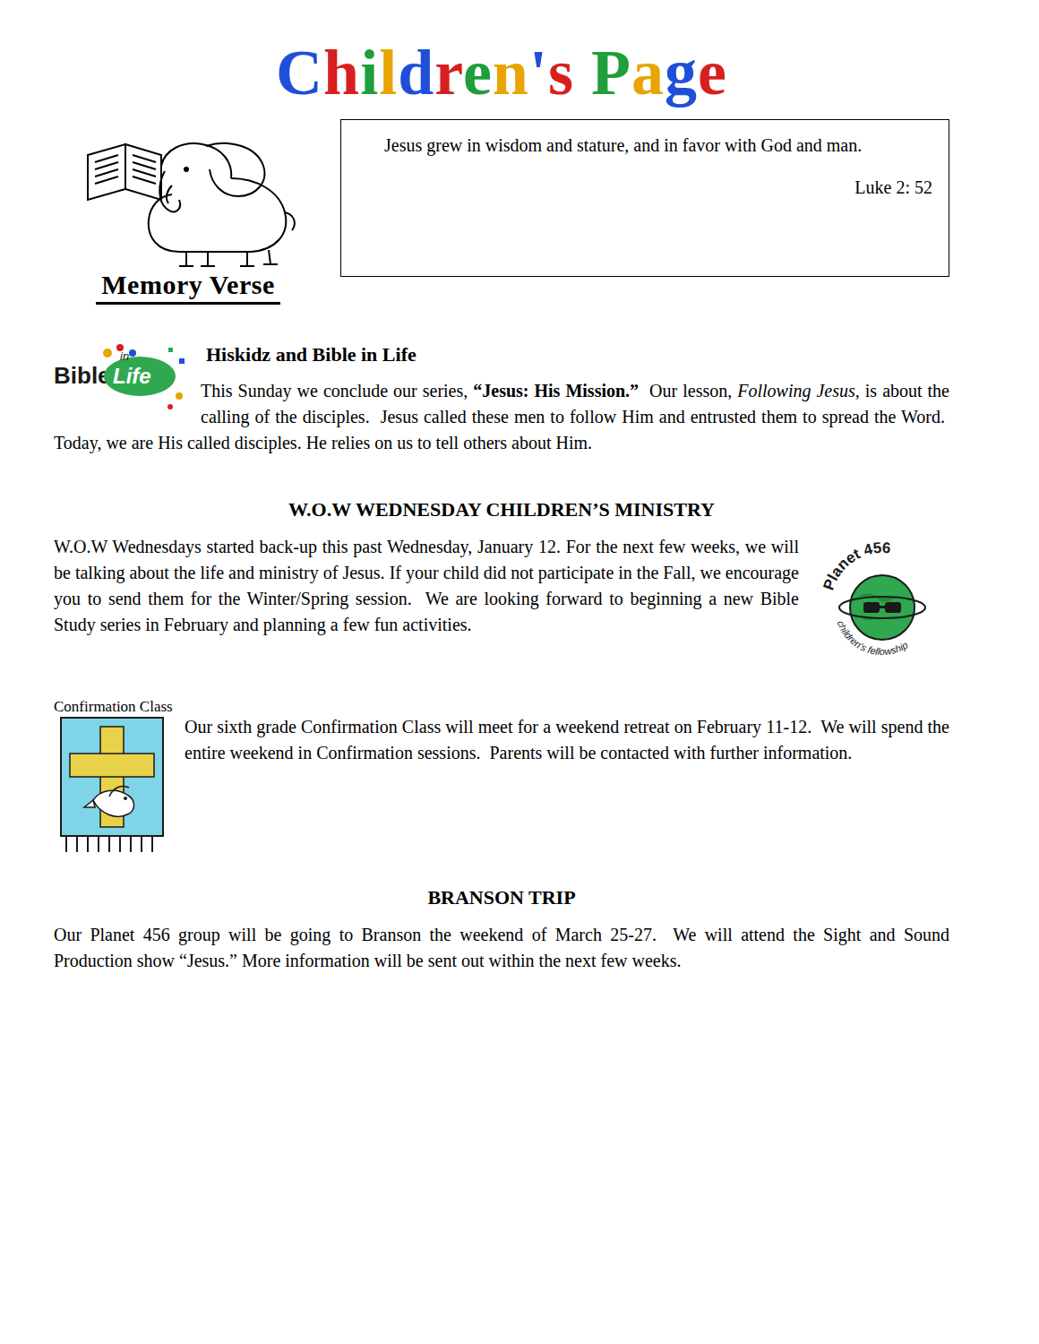Children's Page
Memory Verse
Jesus grew in wisdom and stature, and in favor with God and man.
Luke 2: 52
Bible Life in
Hiskidz and Bible in Life
This Sunday we conclude our series, “Jesus: His Mission.” Our lesson, Following Jesus, is about the calling of the disciples. Jesus called these men to follow Him and entrusted them to spread the Word. Today, we are His called disciples. He relies on us to tell others about Him.
W.O.W WEDNESDAY CHILDREN’S MINISTRY
Planet 456 children's fellowship
W.O.W Wednesdays started back-up this past Wednesday, January 12. For the next few weeks, we will be talking about the life and ministry of Jesus. If your child did not participate in the Fall, we encourage you to send them for the Winter/Spring session. We are looking forward to beginning a new Bible Study series in February and planning a few fun activities.
Confirmation Class
Our sixth grade Confirmation Class will meet for a weekend retreat on February 11-12. We will spend the entire weekend in Confirmation sessions. Parents will be contacted with further information.
BRANSON TRIP
Our Planet 456 group will be going to Branson the weekend of March 25-27. We will attend the Sight and Sound Production show “Jesus.” More information will be sent out within the next few weeks.